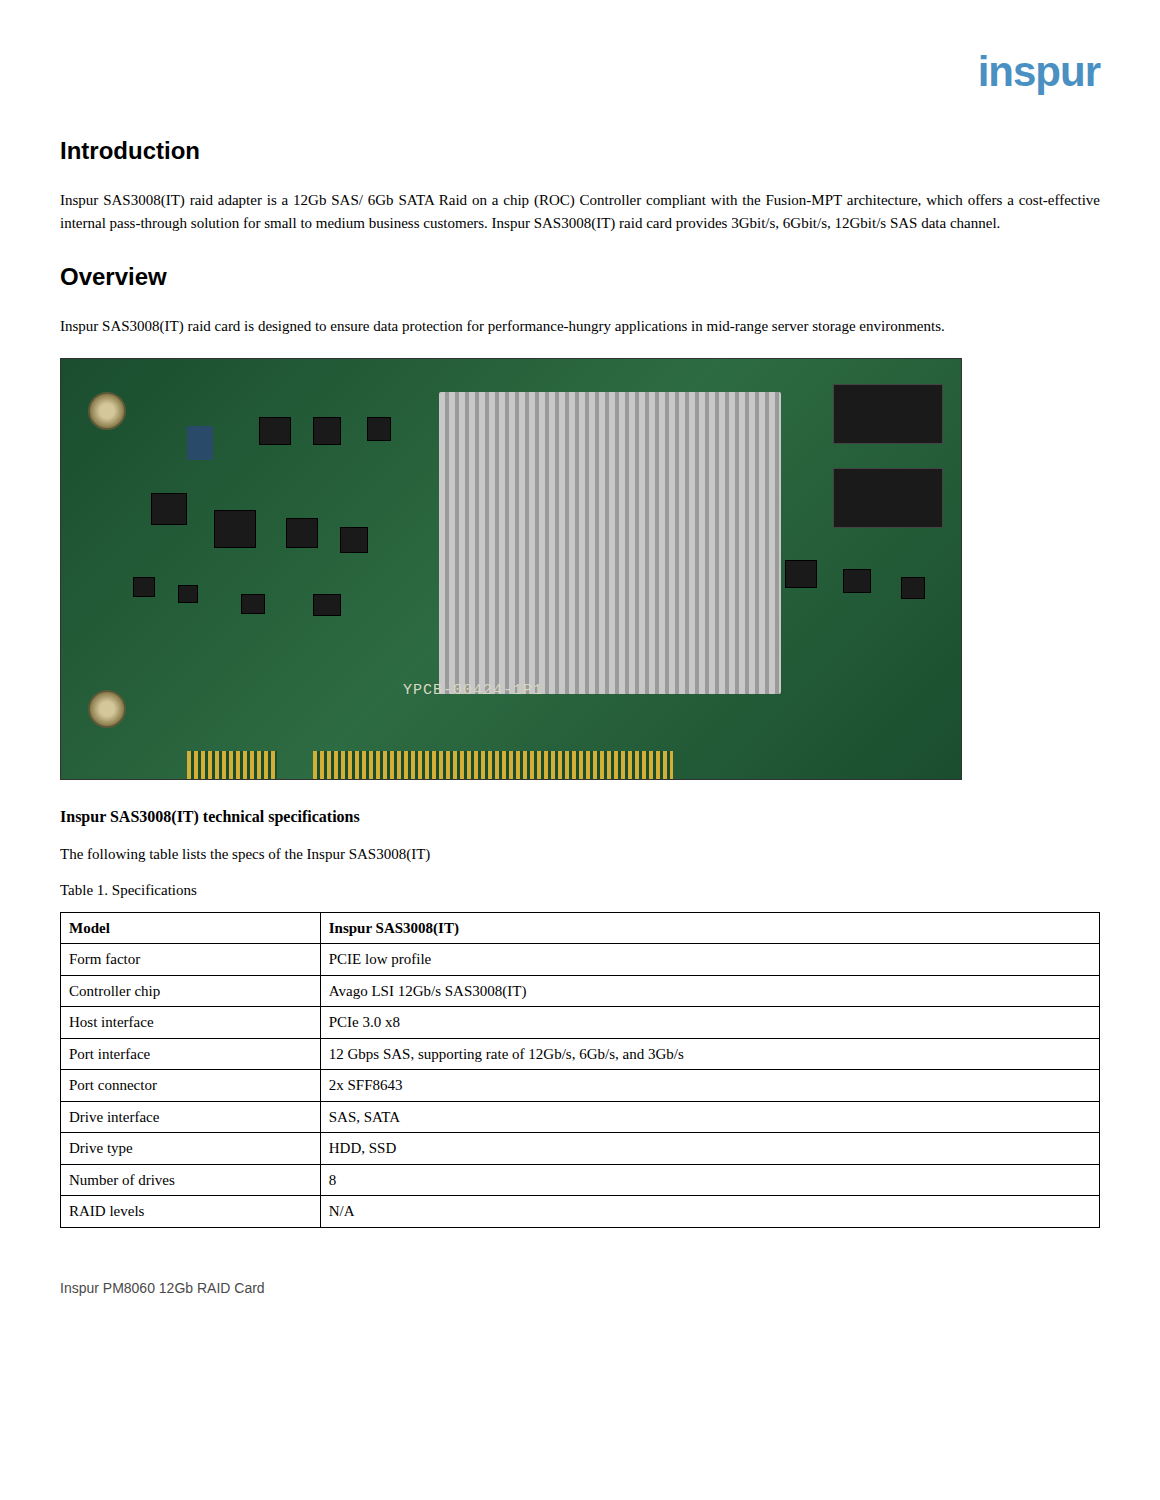inspur
Introduction
Inspur SAS3008(IT) raid adapter is a 12Gb SAS/ 6Gb SATA Raid on a chip (ROC) Controller compliant with the Fusion-MPT architecture, which offers a cost-effective internal pass-through solution for small to medium business customers. Inspur SAS3008(IT) raid card provides 3Gbit/s, 6Gbit/s, 12Gbit/s SAS data channel.
Overview
Inspur SAS3008(IT) raid card is designed to ensure data protection for performance-hungry applications in mid-range server storage environments.
Inspur SAS3008(IT) technical specifications
The following table lists the specs of the Inspur SAS3008(IT)
Table 1. Specifications
| Model | Inspur SAS3008(IT) |
| --- | --- |
| Form factor | PCIE low profile |
| Controller chip | Avago LSI 12Gb/s SAS3008(IT) |
| Host interface | PCIe 3.0 x8 |
| Port interface | 12 Gbps SAS, supporting rate of 12Gb/s, 6Gb/s, and 3Gb/s |
| Port connector | 2x SFF8643 |
| Drive interface | SAS, SATA |
| Drive type | HDD, SSD |
| Number of drives | 8 |
| RAID levels | N/A |
Inspur PM8060 12Gb RAID Card